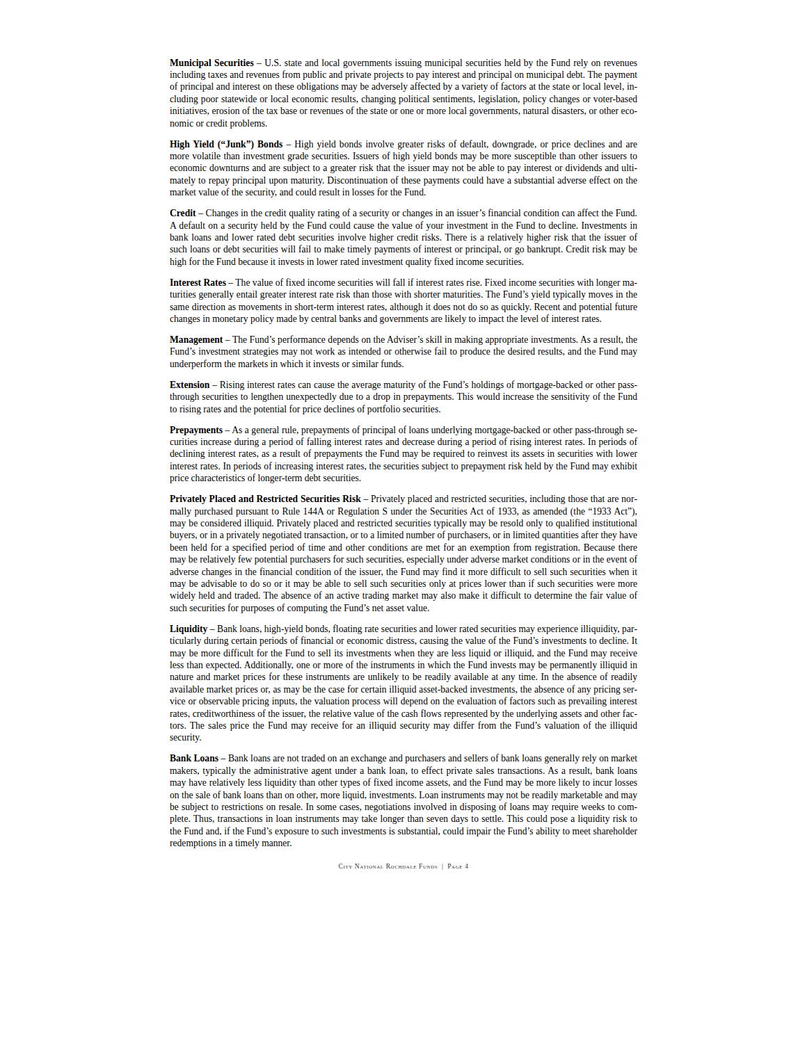Municipal Securities – U.S. state and local governments issuing municipal securities held by the Fund rely on revenues including taxes and revenues from public and private projects to pay interest and principal on municipal debt. The payment of principal and interest on these obligations may be adversely affected by a variety of factors at the state or local level, including poor statewide or local economic results, changing political sentiments, legislation, policy changes or voter-based initiatives, erosion of the tax base or revenues of the state or one or more local governments, natural disasters, or other economic or credit problems.
High Yield (“Junk”) Bonds – High yield bonds involve greater risks of default, downgrade, or price declines and are more volatile than investment grade securities. Issuers of high yield bonds may be more susceptible than other issuers to economic downturns and are subject to a greater risk that the issuer may not be able to pay interest or dividends and ultimately to repay principal upon maturity. Discontinuation of these payments could have a substantial adverse effect on the market value of the security, and could result in losses for the Fund.
Credit – Changes in the credit quality rating of a security or changes in an issuer’s financial condition can affect the Fund. A default on a security held by the Fund could cause the value of your investment in the Fund to decline. Investments in bank loans and lower rated debt securities involve higher credit risks. There is a relatively higher risk that the issuer of such loans or debt securities will fail to make timely payments of interest or principal, or go bankrupt. Credit risk may be high for the Fund because it invests in lower rated investment quality fixed income securities.
Interest Rates – The value of fixed income securities will fall if interest rates rise. Fixed income securities with longer maturities generally entail greater interest rate risk than those with shorter maturities. The Fund’s yield typically moves in the same direction as movements in short-term interest rates, although it does not do so as quickly. Recent and potential future changes in monetary policy made by central banks and governments are likely to impact the level of interest rates.
Management – The Fund’s performance depends on the Adviser’s skill in making appropriate investments. As a result, the Fund’s investment strategies may not work as intended or otherwise fail to produce the desired results, and the Fund may underperform the markets in which it invests or similar funds.
Extension – Rising interest rates can cause the average maturity of the Fund’s holdings of mortgage-backed or other pass-through securities to lengthen unexpectedly due to a drop in prepayments. This would increase the sensitivity of the Fund to rising rates and the potential for price declines of portfolio securities.
Prepayments – As a general rule, prepayments of principal of loans underlying mortgage-backed or other pass-through securities increase during a period of falling interest rates and decrease during a period of rising interest rates. In periods of declining interest rates, as a result of prepayments the Fund may be required to reinvest its assets in securities with lower interest rates. In periods of increasing interest rates, the securities subject to prepayment risk held by the Fund may exhibit price characteristics of longer-term debt securities.
Privately Placed and Restricted Securities Risk – Privately placed and restricted securities, including those that are normally purchased pursuant to Rule 144A or Regulation S under the Securities Act of 1933, as amended (the “1933 Act”), may be considered illiquid. Privately placed and restricted securities typically may be resold only to qualified institutional buyers, or in a privately negotiated transaction, or to a limited number of purchasers, or in limited quantities after they have been held for a specified period of time and other conditions are met for an exemption from registration. Because there may be relatively few potential purchasers for such securities, especially under adverse market conditions or in the event of adverse changes in the financial condition of the issuer, the Fund may find it more difficult to sell such securities when it may be advisable to do so or it may be able to sell such securities only at prices lower than if such securities were more widely held and traded. The absence of an active trading market may also make it difficult to determine the fair value of such securities for purposes of computing the Fund’s net asset value.
Liquidity – Bank loans, high-yield bonds, floating rate securities and lower rated securities may experience illiquidity, particularly during certain periods of financial or economic distress, causing the value of the Fund’s investments to decline. It may be more difficult for the Fund to sell its investments when they are less liquid or illiquid, and the Fund may receive less than expected. Additionally, one or more of the instruments in which the Fund invests may be permanently illiquid in nature and market prices for these instruments are unlikely to be readily available at any time. In the absence of readily available market prices or, as may be the case for certain illiquid asset-backed investments, the absence of any pricing service or observable pricing inputs, the valuation process will depend on the evaluation of factors such as prevailing interest rates, creditworthiness of the issuer, the relative value of the cash flows represented by the underlying assets and other factors. The sales price the Fund may receive for an illiquid security may differ from the Fund’s valuation of the illiquid security.
Bank Loans – Bank loans are not traded on an exchange and purchasers and sellers of bank loans generally rely on market makers, typically the administrative agent under a bank loan, to effect private sales transactions. As a result, bank loans may have relatively less liquidity than other types of fixed income assets, and the Fund may be more likely to incur losses on the sale of bank loans than on other, more liquid, investments. Loan instruments may not be readily marketable and may be subject to restrictions on resale. In some cases, negotiations involved in disposing of loans may require weeks to complete. Thus, transactions in loan instruments may take longer than seven days to settle. This could pose a liquidity risk to the Fund and, if the Fund’s exposure to such investments is substantial, could impair the Fund’s ability to meet shareholder redemptions in a timely manner.
City National Rochdale Funds | Page 4